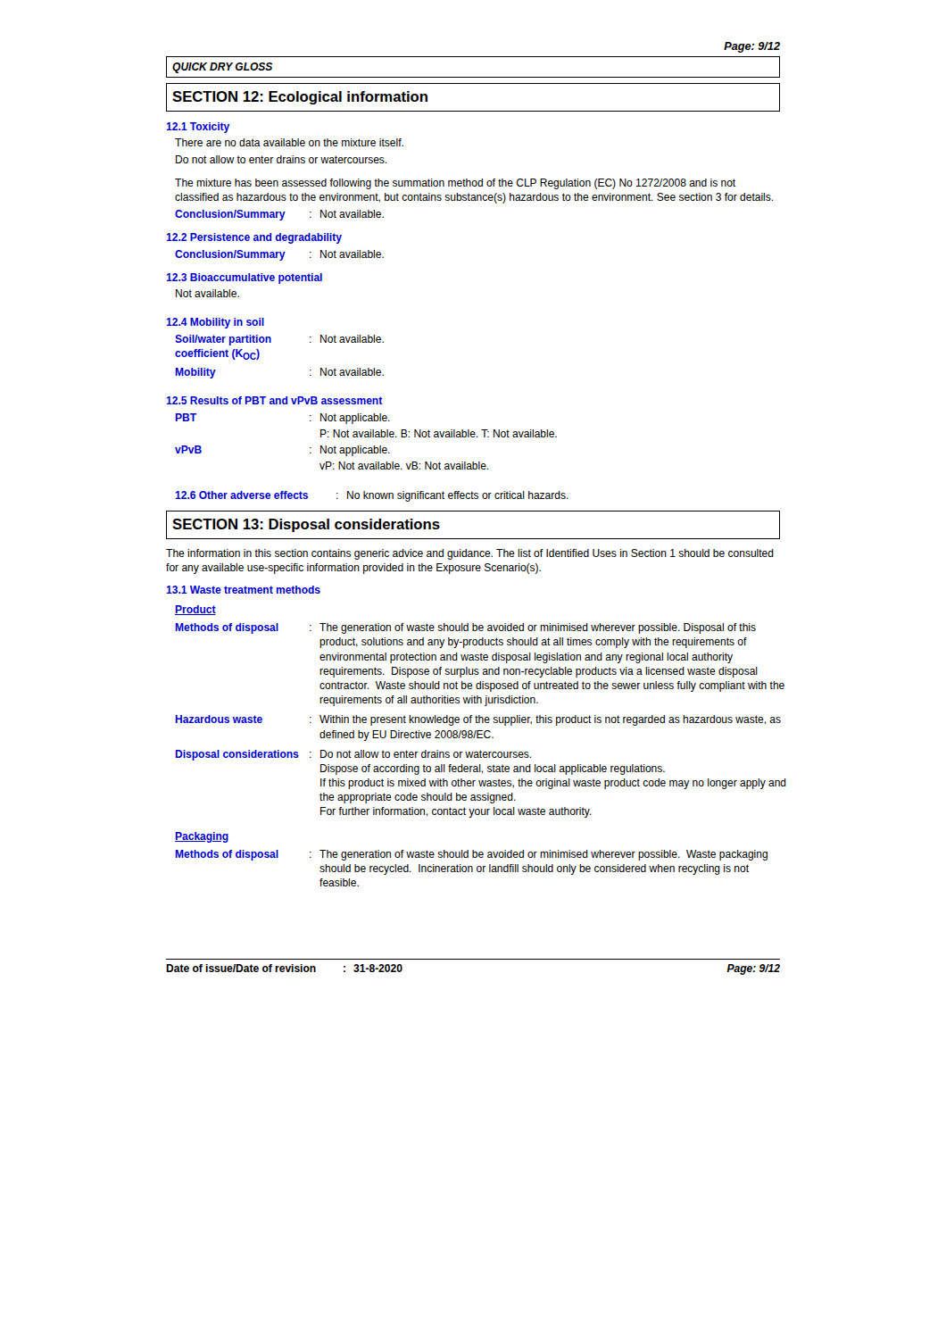Page: 9/12
QUICK DRY GLOSS
SECTION 12: Ecological information
12.1 Toxicity
There are no data available on the mixture itself.
Do not allow to enter drains or watercourses.
The mixture has been assessed following the summation method of the CLP Regulation (EC) No 1272/2008 and is not classified as hazardous to the environment, but contains substance(s) hazardous to the environment. See section 3 for details.
| Conclusion/Summary | : | Not available. |
12.2 Persistence and degradability
| Conclusion/Summary | : | Not available. |
12.3 Bioaccumulative potential
Not available.
12.4 Mobility in soil
| Soil/water partition coefficient (K OC ) | : | Not available. |
| Mobility | : | Not available. |
12.5 Results of PBT and vPvB assessment
| PBT | : | Not applicable. |
| | | P: Not available. B: Not available. T: Not available. |
| vPvB | : | Not applicable. |
| | | vP: Not available. vB: Not available. |
| 12.6 Other adverse effects | : | No known significant effects or critical hazards. |
SECTION 13: Disposal considerations
The information in this section contains generic advice and guidance. The list of Identified Uses in Section 1 should be consulted for any available use-specific information provided in the Exposure Scenario(s).
13.1 Waste treatment methods
Product
| Methods of disposal | : | The generation of waste should be avoided or minimised wherever possible. Disposal of this product, solutions and any by-products should at all times comply with the requirements of environmental protection and waste disposal legislation and any regional local authority requirements. Dispose of surplus and non-recyclable products via a licensed waste disposal contractor. Waste should not be disposed of untreated to the sewer unless fully compliant with the requirements of all authorities with jurisdiction. |
| Hazardous waste | : | Within the present knowledge of the supplier, this product is not regarded as hazardous waste, as defined by EU Directive 2008/98/EC. |
| Disposal considerations | : | Do not allow to enter drains or watercourses. Dispose of according to all federal, state and local applicable regulations. If this product is mixed with other wastes, the original waste product code may no longer apply and the appropriate code should be assigned. For further information, contact your local waste authority. |
Packaging
| Methods of disposal | : | The generation of waste should be avoided or minimised wherever possible. Waste packaging should be recycled. Incineration or landfill should only be considered when recycling is not feasible. |
Date of issue/Date of revision : 31-8-2020
Page: 9/12